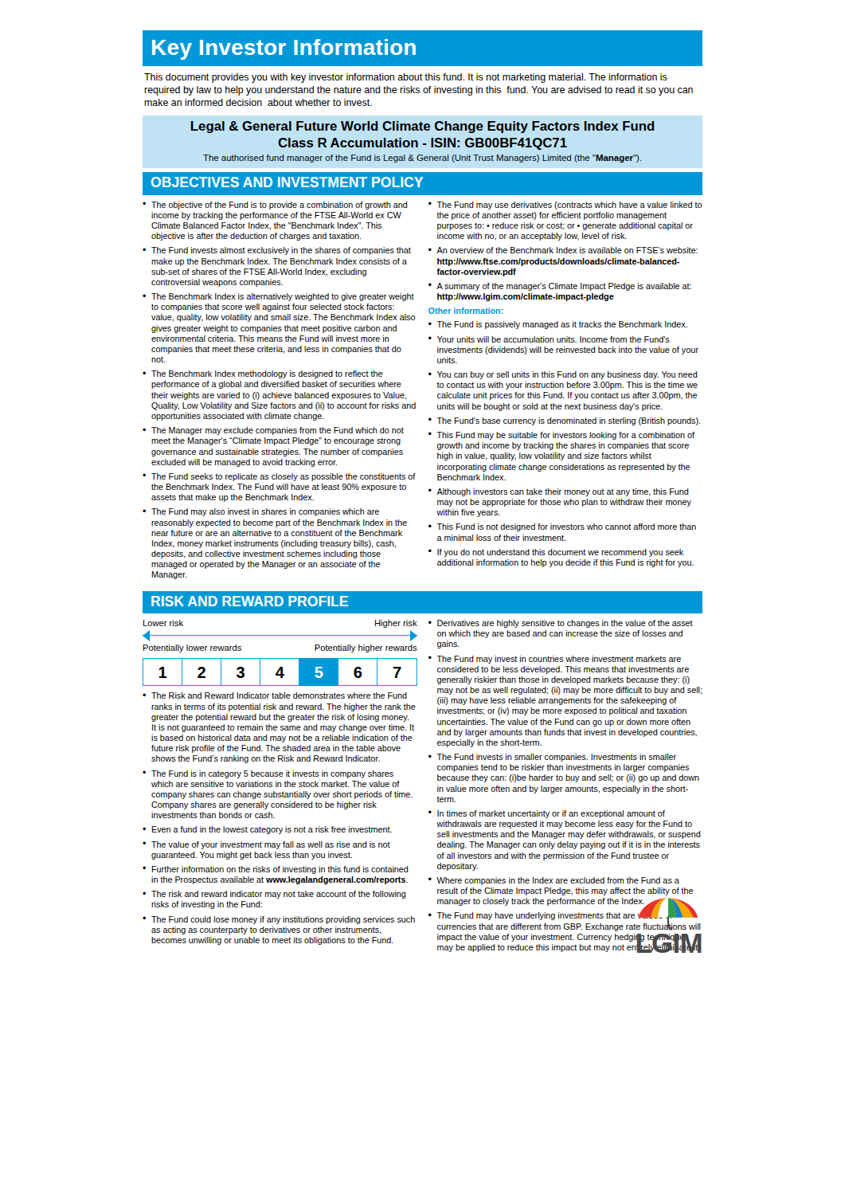Key Investor Information
This document provides you with key investor information about this fund. It is not marketing material. The information is required by law to help you understand the nature and the risks of investing in this fund. You are advised to read it so you can make an informed decision about whether to invest.
Legal & General Future World Climate Change Equity Factors Index Fund
Class R Accumulation - ISIN: GB00BF41QC71
The authorised fund manager of the Fund is Legal & General (Unit Trust Managers) Limited (the "Manager").
OBJECTIVES AND INVESTMENT POLICY
The objective of the Fund is to provide a combination of growth and income by tracking the performance of the FTSE All-World ex CW Climate Balanced Factor Index, the "Benchmark Index". This objective is after the deduction of charges and taxation.
The Fund invests almost exclusively in the shares of companies that make up the Benchmark Index. The Benchmark Index consists of a sub-set of shares of the FTSE All-World Index, excluding controversial weapons companies.
The Benchmark Index is alternatively weighted to give greater weight to companies that score well against four selected stock factors: value, quality, low volatility and small size. The Benchmark Index also gives greater weight to companies that meet positive carbon and environmental criteria. This means the Fund will invest more in companies that meet these criteria, and less in companies that do not.
The Benchmark Index methodology is designed to reflect the performance of a global and diversified basket of securities where their weights are varied to (i) achieve balanced exposures to Value, Quality, Low Volatility and Size factors and (ii) to account for risks and opportunities associated with climate change.
The Manager may exclude companies from the Fund which do not meet the Manager's “Climate Impact Pledge” to encourage strong governance and sustainable strategies. The number of companies excluded will be managed to avoid tracking error.
The Fund seeks to replicate as closely as possible the constituents of the Benchmark Index. The Fund will have at least 90% exposure to assets that make up the Benchmark Index.
The Fund may also invest in shares in companies which are reasonably expected to become part of the Benchmark Index in the near future or are an alternative to a constituent of the Benchmark Index, money market instruments (including treasury bills), cash, deposits, and collective investment schemes including those managed or operated by the Manager or an associate of the Manager.
The Fund may use derivatives (contracts which have a value linked to the price of another asset) for efficient portfolio management purposes to: • reduce risk or cost; or • generate additional capital or income with no, or an acceptably low, level of risk.
An overview of the Benchmark Index is available on FTSE’s website: http://www.ftse.com/products/downloads/climate-balanced-factor-overview.pdf
A summary of the manager's Climate Impact Pledge is available at: http://www.lgim.com/climate-impact-pledge
Other information:
The Fund is passively managed as it tracks the Benchmark Index.
Your units will be accumulation units. Income from the Fund's investments (dividends) will be reinvested back into the value of your units.
You can buy or sell units in this Fund on any business day. You need to contact us with your instruction before 3.00pm. This is the time we calculate unit prices for this Fund. If you contact us after 3.00pm, the units will be bought or sold at the next business day's price.
The Fund's base currency is denominated in sterling (British pounds).
This Fund may be suitable for investors looking for a combination of growth and income by tracking the shares in companies that score high in value, quality, low volatility and size factors whilst incorporating climate change considerations as represented by the Benchmark Index.
Although investors can take their money out at any time, this Fund may not be appropriate for those who plan to withdraw their money within five years.
This Fund is not designed for investors who cannot afford more than a minimal loss of their investment.
If you do not understand this document we recommend you seek additional information to help you decide if this Fund is right for you.
RISK AND REWARD PROFILE
Lower risk Higher risk
Potentially lower rewards Potentially higher rewards
| 1 | 2 | 3 | 4 | 5 | 6 | 7 |
The Risk and Reward Indicator table demonstrates where the Fund ranks in terms of its potential risk and reward. The higher the rank the greater the potential reward but the greater the risk of losing money. It is not guaranteed to remain the same and may change over time. It is based on historical data and may not be a reliable indication of the future risk profile of the Fund. The shaded area in the table above shows the Fund’s ranking on the Risk and Reward Indicator.
The Fund is in category 5 because it invests in company shares which are sensitive to variations in the stock market. The value of company shares can change substantially over short periods of time. Company shares are generally considered to be higher risk investments than bonds or cash.
Even a fund in the lowest category is not a risk free investment.
The value of your investment may fall as well as rise and is not guaranteed. You might get back less than you invest.
Further information on the risks of investing in this fund is contained in the Prospectus available at www.legalandgeneral.com/reports.
The risk and reward indicator may not take account of the following risks of investing in the Fund:
The Fund could lose money if any institutions providing services such as acting as counterparty to derivatives or other instruments, becomes unwilling or unable to meet its obligations to the Fund.
Derivatives are highly sensitive to changes in the value of the asset on which they are based and can increase the size of losses and gains.
The Fund may invest in countries where investment markets are considered to be less developed. This means that investments are generally riskier than those in developed markets because they: (i) may not be as well regulated; (ii) may be more difficult to buy and sell; (iii) may have less reliable arrangements for the safekeeping of investments; or (iv) may be more exposed to political and taxation uncertainties. The value of the Fund can go up or down more often and by larger amounts than funds that invest in developed countries, especially in the short-term.
The Fund invests in smaller companies. Investments in smaller companies tend to be riskier than investments in larger companies because they can: (i)be harder to buy and sell; or (ii) go up and down in value more often and by larger amounts, especially in the short-term.
In times of market uncertainty or if an exceptional amount of withdrawals are requested it may become less easy for the Fund to sell investments and the Manager may defer withdrawals, or suspend dealing. The Manager can only delay paying out if it is in the interests of all investors and with the permission of the Fund trustee or depositary.
Where companies in the Index are excluded from the Fund as a result of the Climate Impact Pledge, this may affect the ability of the manager to closely track the performance of the Index.
The Fund may have underlying investments that are valued in currencies that are different from GBP. Exchange rate fluctuations will impact the value of your investment. Currency hedging techniques may be applied to reduce this impact but may not entirely eliminate it.
LGIM